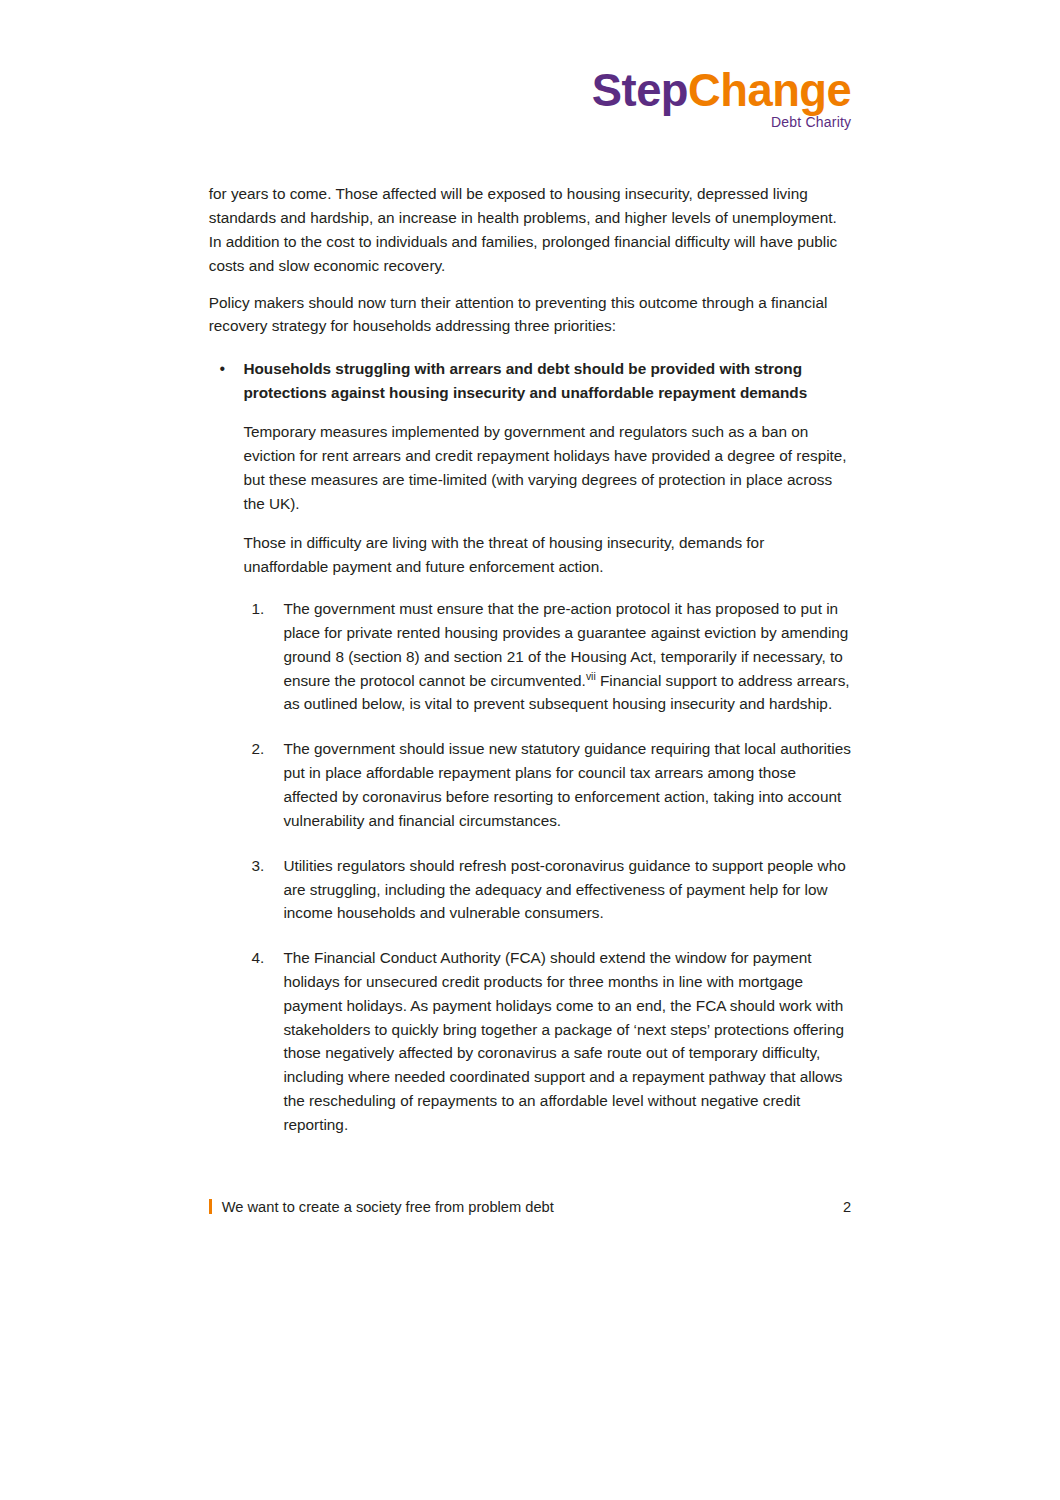Step Change
Debt Charity
for years to come. Those affected will be exposed to housing insecurity, depressed living standards and hardship, an increase in health problems, and higher levels of unemployment. In addition to the cost to individuals and families, prolonged financial difficulty will have public costs and slow economic recovery.
Policy makers should now turn their attention to preventing this outcome through a financial recovery strategy for households addressing three priorities:
Households struggling with arrears and debt should be provided with strong protections against housing insecurity and unaffordable repayment demands
Temporary measures implemented by government and regulators such as a ban on eviction for rent arrears and credit repayment holidays have provided a degree of respite, but these measures are time-limited (with varying degrees of protection in place across the UK).
Those in difficulty are living with the threat of housing insecurity, demands for unaffordable payment and future enforcement action.
The government must ensure that the pre-action protocol it has proposed to put in place for private rented housing provides a guarantee against eviction by amending ground 8 (section 8) and section 21 of the Housing Act, temporarily if necessary, to ensure the protocol cannot be circumvented.vii Financial support to address arrears, as outlined below, is vital to prevent subsequent housing insecurity and hardship.
The government should issue new statutory guidance requiring that local authorities put in place affordable repayment plans for council tax arrears among those affected by coronavirus before resorting to enforcement action, taking into account vulnerability and financial circumstances.
Utilities regulators should refresh post-coronavirus guidance to support people who are struggling, including the adequacy and effectiveness of payment help for low income households and vulnerable consumers.
The Financial Conduct Authority (FCA) should extend the window for payment holidays for unsecured credit products for three months in line with mortgage payment holidays. As payment holidays come to an end, the FCA should work with stakeholders to quickly bring together a package of ‘next steps’ protections offering those negatively affected by coronavirus a safe route out of temporary difficulty, including where needed coordinated support and a repayment pathway that allows the rescheduling of repayments to an affordable level without negative credit reporting.
We want to create a society free from problem debt 2